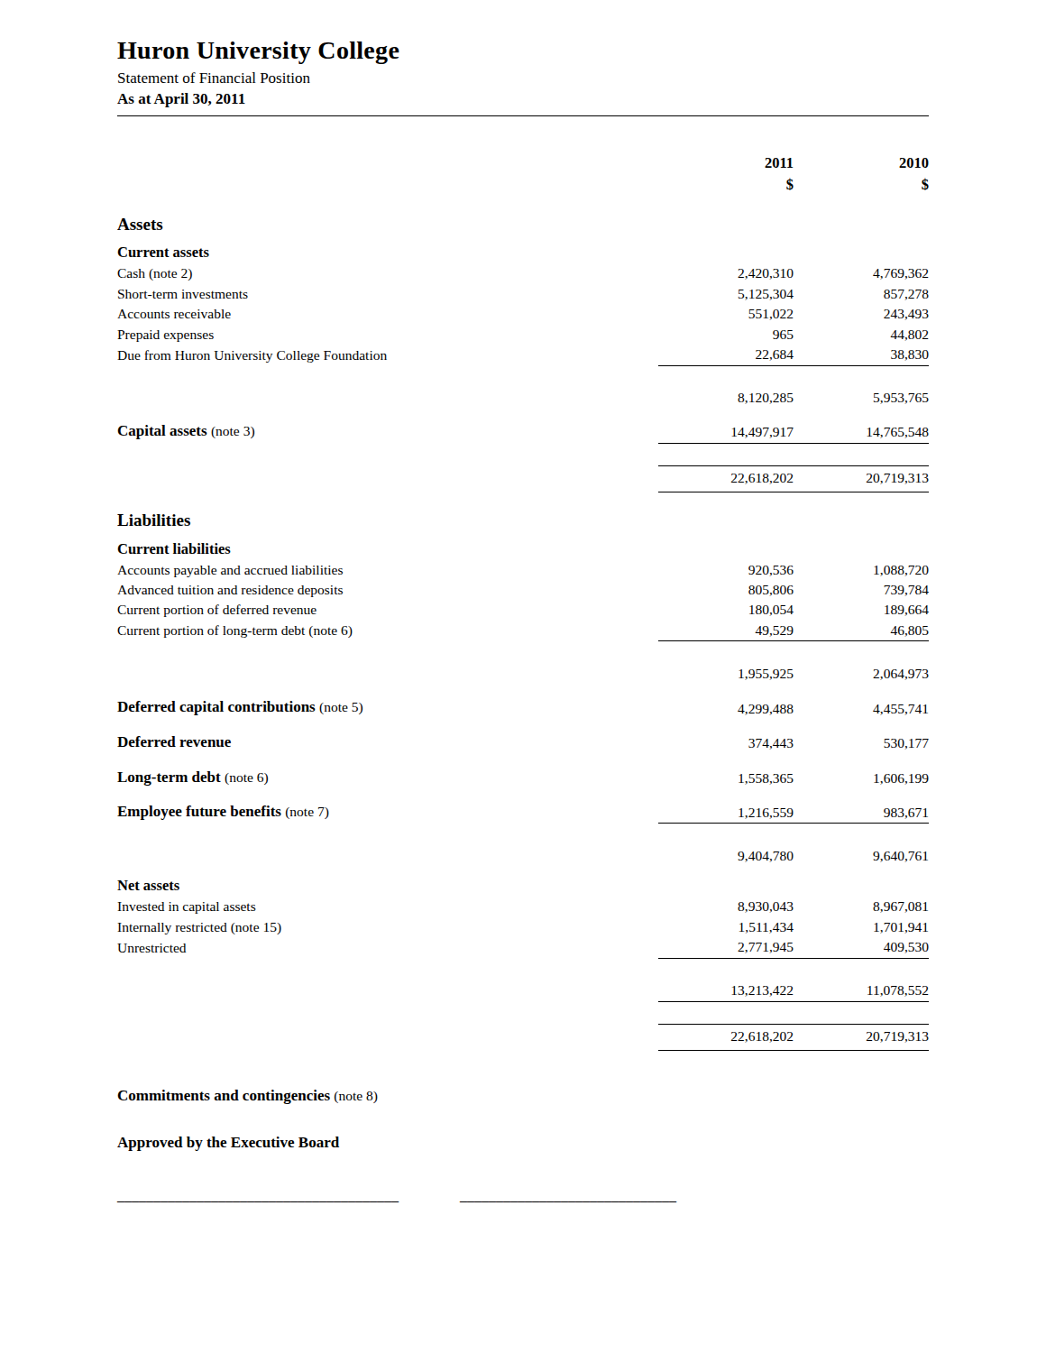Huron University College
Statement of Financial Position
As at April 30, 2011
| | 2011 | 2010 |
| | $ | $ |
| Assets | | |
| Current assets | | |
| Cash (note 2) | 2,420,310 | 4,769,362 |
| Short-term investments | 5,125,304 | 857,278 |
| Accounts receivable | 551,022 | 243,493 |
| Prepaid expenses | 965 | 44,802 |
| Due from Huron University College Foundation | 22,684 | 38,830 |
| | 8,120,285 | 5,953,765 |
| Capital assets (note 3) | 14,497,917 | 14,765,548 |
| | 22,618,202 | 20,719,313 |
| Liabilities | | |
| Current liabilities | | |
| Accounts payable and accrued liabilities | 920,536 | 1,088,720 |
| Advanced tuition and residence deposits | 805,806 | 739,784 |
| Current portion of deferred revenue | 180,054 | 189,664 |
| Current portion of long-term debt (note 6) | 49,529 | 46,805 |
| | 1,955,925 | 2,064,973 |
| Deferred capital contributions (note 5) | 4,299,488 | 4,455,741 |
| Deferred revenue | 374,443 | 530,177 |
| Long-term debt (note 6) | 1,558,365 | 1,606,199 |
| Employee future benefits (note 7) | 1,216,559 | 983,671 |
| | 9,404,780 | 9,640,761 |
| Net assets | | |
| Invested in capital assets | 8,930,043 | 8,967,081 |
| Internally restricted (note 15) | 1,511,434 | 1,701,941 |
| Unrestricted | 2,771,945 | 409,530 |
| | 13,213,422 | 11,078,552 |
| | 22,618,202 | 20,719,313 |
Commitments and contingencies (note 8)
Approved by the Executive Board
_______________________________________ ______________________________